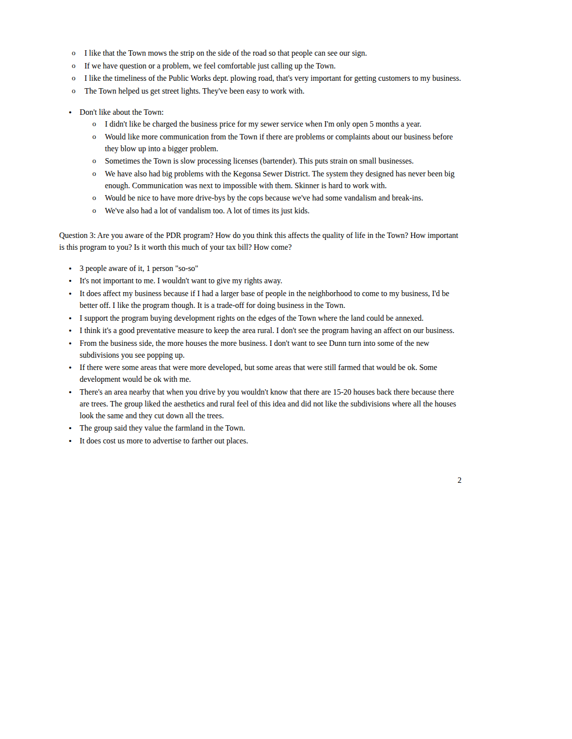I like that the Town mows the strip on the side of the road so that people can see our sign.
If we have question or a problem, we feel comfortable just calling up the Town.
I like the timeliness of the Public Works dept. plowing road, that's very important for getting customers to my business.
The Town helped us get street lights. They've been easy to work with.
Don't like about the Town:
I didn't like be charged the business price for my sewer service when I'm only open 5 months a year.
Would like more communication from the Town if there are problems or complaints about our business before they blow up into a bigger problem.
Sometimes the Town is slow processing licenses (bartender). This puts strain on small businesses.
We have also had big problems with the Kegonsa Sewer District. The system they designed has never been big enough. Communication was next to impossible with them. Skinner is hard to work with.
Would be nice to have more drive-bys by the cops because we've had some vandalism and break-ins.
We've also had a lot of vandalism too. A lot of times its just kids.
Question 3: Are you aware of the PDR program? How do you think this affects the quality of life in the Town? How important is this program to you? Is it worth this much of your tax bill? How come?
3 people aware of it, 1 person "so-so"
It's not important to me. I wouldn't want to give my rights away.
It does affect my business because if I had a larger base of people in the neighborhood to come to my business, I'd be better off. I like the program though. It is a trade-off for doing business in the Town.
I support the program buying development rights on the edges of the Town where the land could be annexed.
I think it's a good preventative measure to keep the area rural. I don't see the program having an affect on our business.
From the business side, the more houses the more business. I don't want to see Dunn turn into some of the new subdivisions you see popping up.
If there were some areas that were more developed, but some areas that were still farmed that would be ok. Some development would be ok with me.
There's an area nearby that when you drive by you wouldn't know that there are 15-20 houses back there because there are trees. The group liked the aesthetics and rural feel of this idea and did not like the subdivisions where all the houses look the same and they cut down all the trees.
The group said they value the farmland in the Town.
It does cost us more to advertise to farther out places.
2